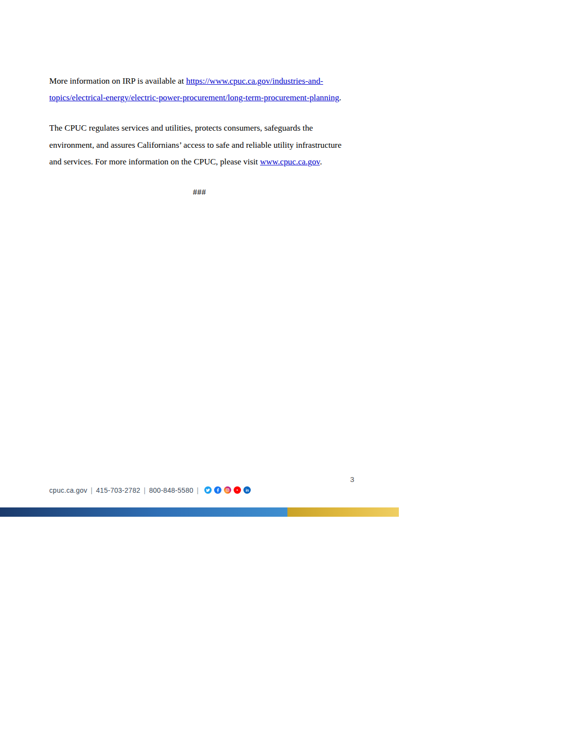More information on IRP is available at https://www.cpuc.ca.gov/industries-and-topics/electrical-energy/electric-power-procurement/long-term-procurement-planning.
The CPUC regulates services and utilities, protects consumers, safeguards the environment, and assures Californians’ access to safe and reliable utility infrastructure and services. For more information on the CPUC, please visit www.cpuc.ca.gov.
###
3
cpuc.ca.gov | 415-703-2782 | 800-848-5580 |